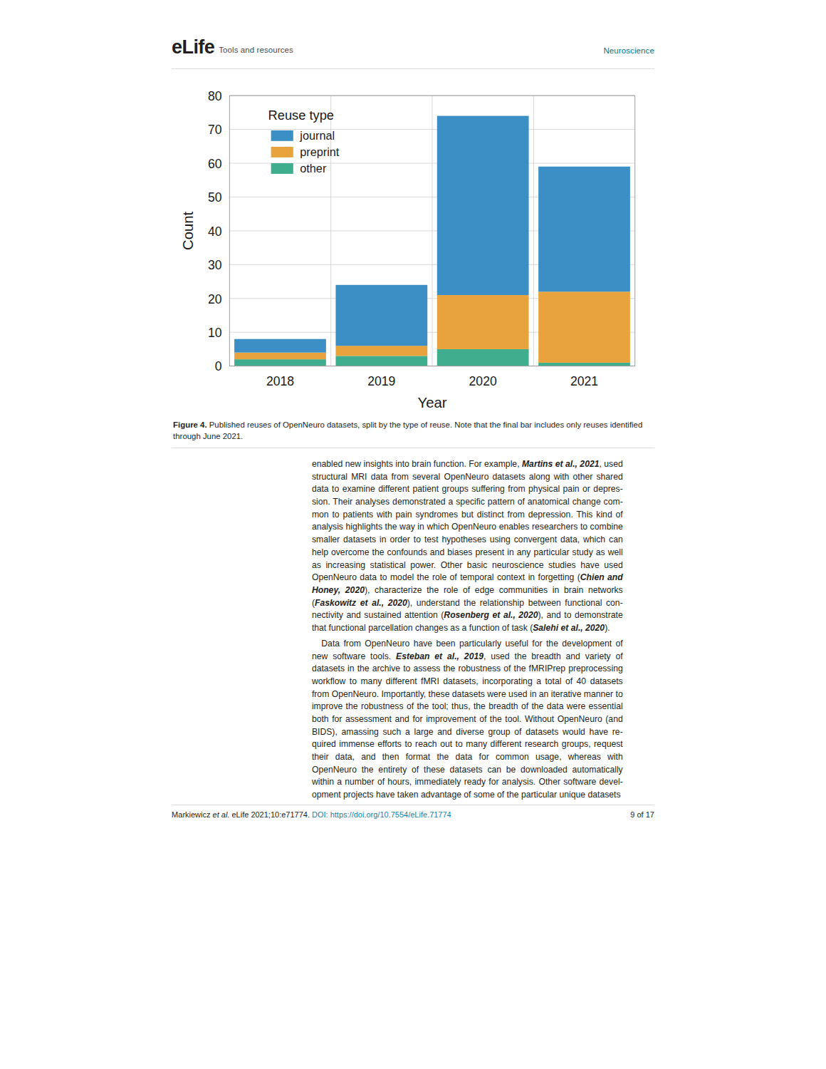eLife Tools and resources
Neuroscience
80 70 60 50 40 30 20 10 0 Count 2018 2019 2020 2021 Year Reuse type journal preprint other
Figure 4. Published reuses of OpenNeuro datasets, split by the type of reuse. Note that the final bar includes only reuses identified through June 2021.
enabled new insights into brain function. For example, Martins et al., 2021, used structural MRI data from several OpenNeuro datasets along with other shared data to examine different patient groups suffering from physical pain or depression. Their analyses demonstrated a specific pattern of anatomical change common to patients with pain syndromes but distinct from depression. This kind of analysis highlights the way in which OpenNeuro enables researchers to combine smaller datasets in order to test hypotheses using convergent data, which can help overcome the confounds and biases present in any particular study as well as increasing statistical power. Other basic neuroscience studies have used OpenNeuro data to model the role of temporal context in forgetting (Chien and Honey, 2020), characterize the role of edge communities in brain networks (Faskowitz et al., 2020), understand the relationship between functional connectivity and sustained attention (Rosenberg et al., 2020), and to demonstrate that functional parcellation changes as a function of task (Salehi et al., 2020).
Data from OpenNeuro have been particularly useful for the development of new software tools. Esteban et al., 2019, used the breadth and variety of datasets in the archive to assess the robustness of the fMRIPrep preprocessing workflow to many different fMRI datasets, incorporating a total of 40 datasets from OpenNeuro. Importantly, these datasets were used in an iterative manner to improve the robustness of the tool; thus, the breadth of the data were essential both for assessment and for improvement of the tool. Without OpenNeuro (and BIDS), amassing such a large and diverse group of datasets would have required immense efforts to reach out to many different research groups, request their data, and then format the data for common usage, whereas with OpenNeuro the entirety of these datasets can be downloaded automatically within a number of hours, immediately ready for analysis. Other software development projects have taken advantage of some of the particular unique datasets
Markiewicz et al. eLife 2021;10:e71774. DOI: https://doi.org/10.7554/eLife.71774
9 of 17